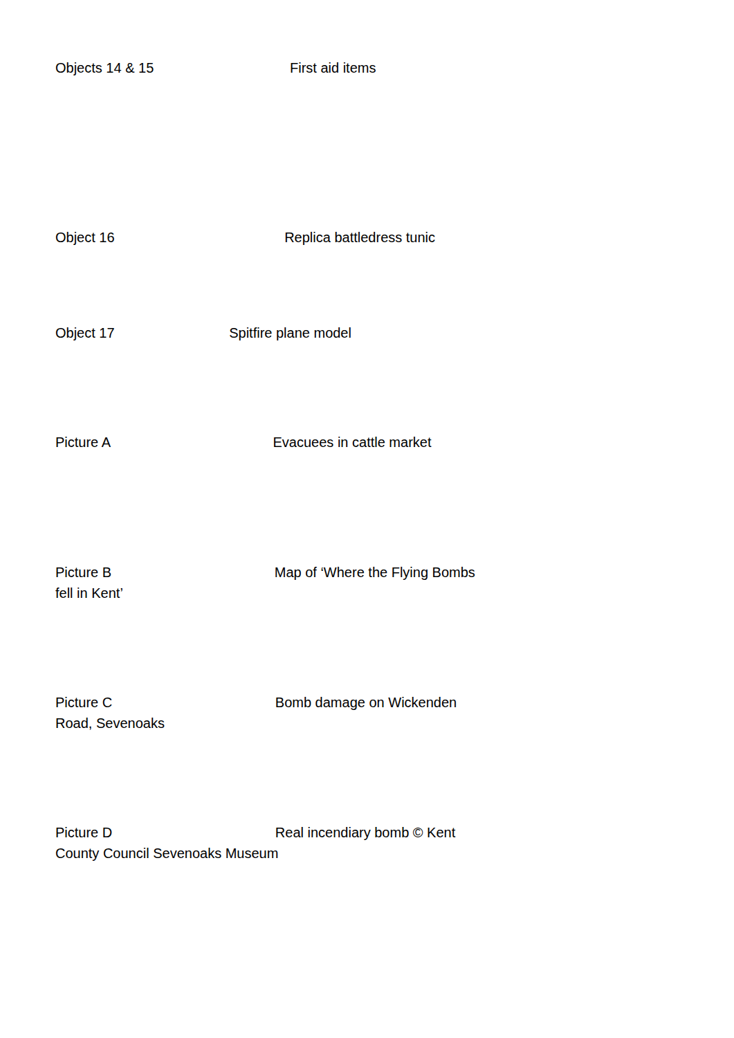Objects 14 & 15 First aid items
Object 16 Replica battledress tunic
Object 17 Spitfire plane model
Picture A Evacuees in cattle market
Picture B Map of ‘Where the Flying Bombs
fell in Kent’
Picture C Bomb damage on Wickenden
Road, Sevenoaks
Picture D Real incendiary bomb © Kent
County Council Sevenoaks Museum